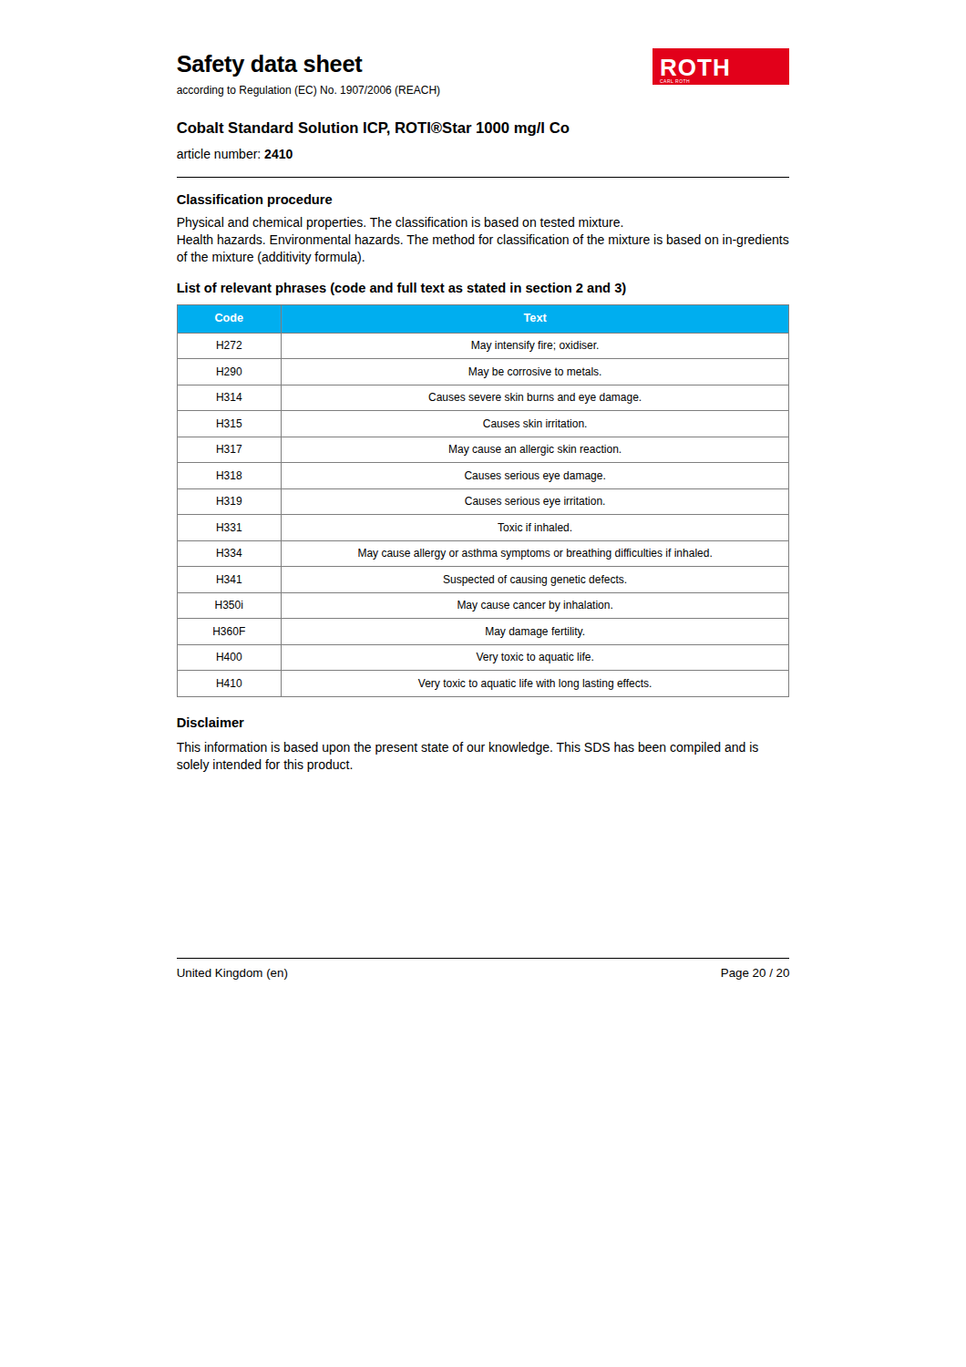ROTH CARL ROTH ®
Safety data sheet
according to Regulation (EC) No. 1907/2006 (REACH)
Cobalt Standard Solution ICP, ROTI®Star 1000 mg/l Co
article number: 2410
Classification procedure
Physical and chemical properties. The classification is based on tested mixture.
Health hazards. Environmental hazards. The method for classification of the mixture is based on in-gredients of the mixture (additivity formula).
List of relevant phrases (code and full text as stated in section 2 and 3)
| Code | Text |
| --- | --- |
| H272 | May intensify fire; oxidiser. |
| H290 | May be corrosive to metals. |
| H314 | Causes severe skin burns and eye damage. |
| H315 | Causes skin irritation. |
| H317 | May cause an allergic skin reaction. |
| H318 | Causes serious eye damage. |
| H319 | Causes serious eye irritation. |
| H331 | Toxic if inhaled. |
| H334 | May cause allergy or asthma symptoms or breathing difficulties if inhaled. |
| H341 | Suspected of causing genetic defects. |
| H350i | May cause cancer by inhalation. |
| H360F | May damage fertility. |
| H400 | Very toxic to aquatic life. |
| H410 | Very toxic to aquatic life with long lasting effects. |
Disclaimer
This information is based upon the present state of our knowledge. This SDS has been compiled and is solely intended for this product.
United Kingdom (en) Page 20 / 20